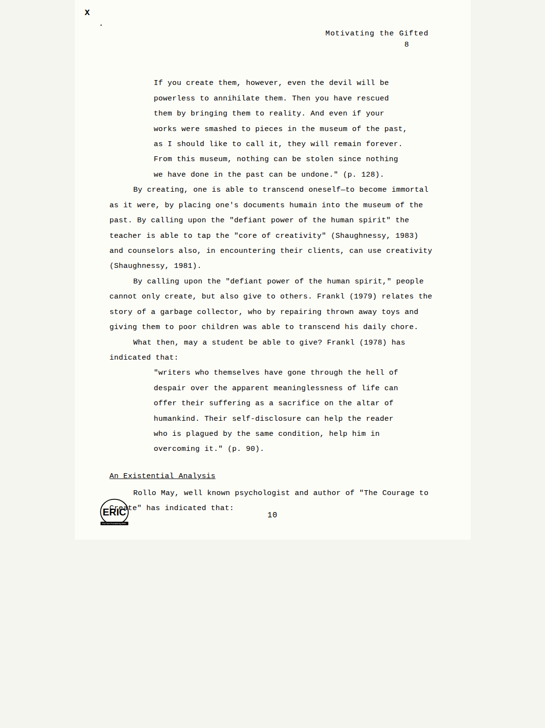X
.
Motivating the Gifted 8
If you create them, however, even the devil will be powerless to annihilate them. Then you have rescued them by bringing them to reality. And even if your works were smashed to pieces in the museum of the past, as I should like to call it, they will remain forever. From this museum, nothing can be stolen since nothing we have done in the past can be undone." (p. 128).
By creating, one is able to transcend oneself—to become immortal as it were, by placing one's documents humain into the museum of the past. By calling upon the "defiant power of the human spirit" the teacher is able to tap the "core of creativity" (Shaughnessy, 1983) and counselors also, in encountering their clients, can use creativity (Shaughnessy, 1981).
By calling upon the "defiant power of the human spirit," people cannot only create, but also give to others. Frankl (1979) relates the story of a garbage collector, who by repairing thrown away toys and giving them to poor children was able to transcend his daily chore.
What then, may a student be able to give? Frankl (1978) has indicated that:
"writers who themselves have gone through the hell of despair over the apparent meaninglessness of life can offer their suffering as a sacrifice on the altar of humankind. Their self-disclosure can help the reader who is plagued by the same condition, help him in overcoming it." (p. 90).
An Existential Analysis
Rollo May, well known psychologist and author of "The Courage to Create" has indicated that:
ERIC Full Text Provided by ERIC
10